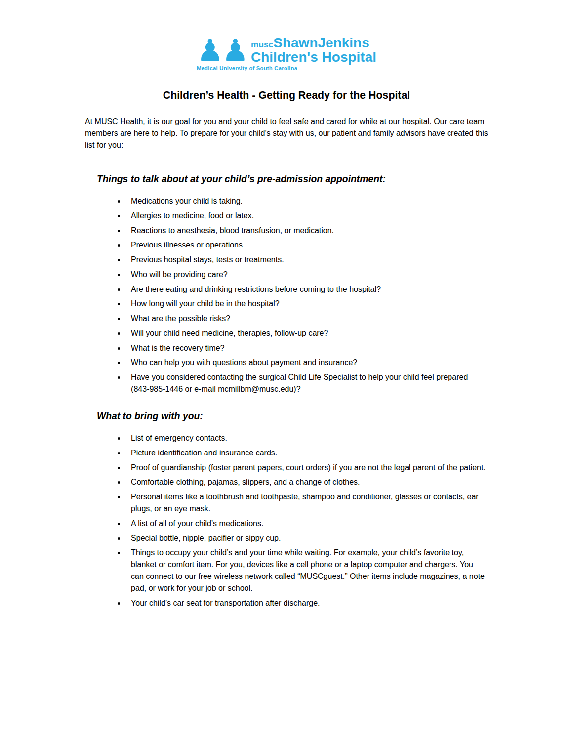♟♟ musc ShawnJenkins
Children's Hospital
Medical University of South Carolina
Children’s Health - Getting Ready for the Hospital
At MUSC Health, it is our goal for you and your child to feel safe and cared for while at our hospital. Our care team members are here to help. To prepare for your child’s stay with us, our patient and family advisors have created this list for you:
Things to talk about at your child’s pre-admission appointment:
Medications your child is taking.
Allergies to medicine, food or latex.
Reactions to anesthesia, blood transfusion, or medication.
Previous illnesses or operations.
Previous hospital stays, tests or treatments.
Who will be providing care?
Are there eating and drinking restrictions before coming to the hospital?
How long will your child be in the hospital?
What are the possible risks?
Will your child need medicine, therapies, follow-up care?
What is the recovery time?
Who can help you with questions about payment and insurance?
Have you considered contacting the surgical Child Life Specialist to help your child feel prepared (843-985-1446 or e-mail mcmillbm@musc.edu)?
What to bring with you:
List of emergency contacts.
Picture identification and insurance cards.
Proof of guardianship (foster parent papers, court orders) if you are not the legal parent of the patient.
Comfortable clothing, pajamas, slippers, and a change of clothes.
Personal items like a toothbrush and toothpaste, shampoo and conditioner, glasses or contacts, ear plugs, or an eye mask.
A list of all of your child’s medications.
Special bottle, nipple, pacifier or sippy cup.
Things to occupy your child’s and your time while waiting. For example, your child’s favorite toy, blanket or comfort item. For you, devices like a cell phone or a laptop computer and chargers. You can connect to our free wireless network called “MUSCguest.” Other items include magazines, a note pad, or work for your job or school.
Your child’s car seat for transportation after discharge.